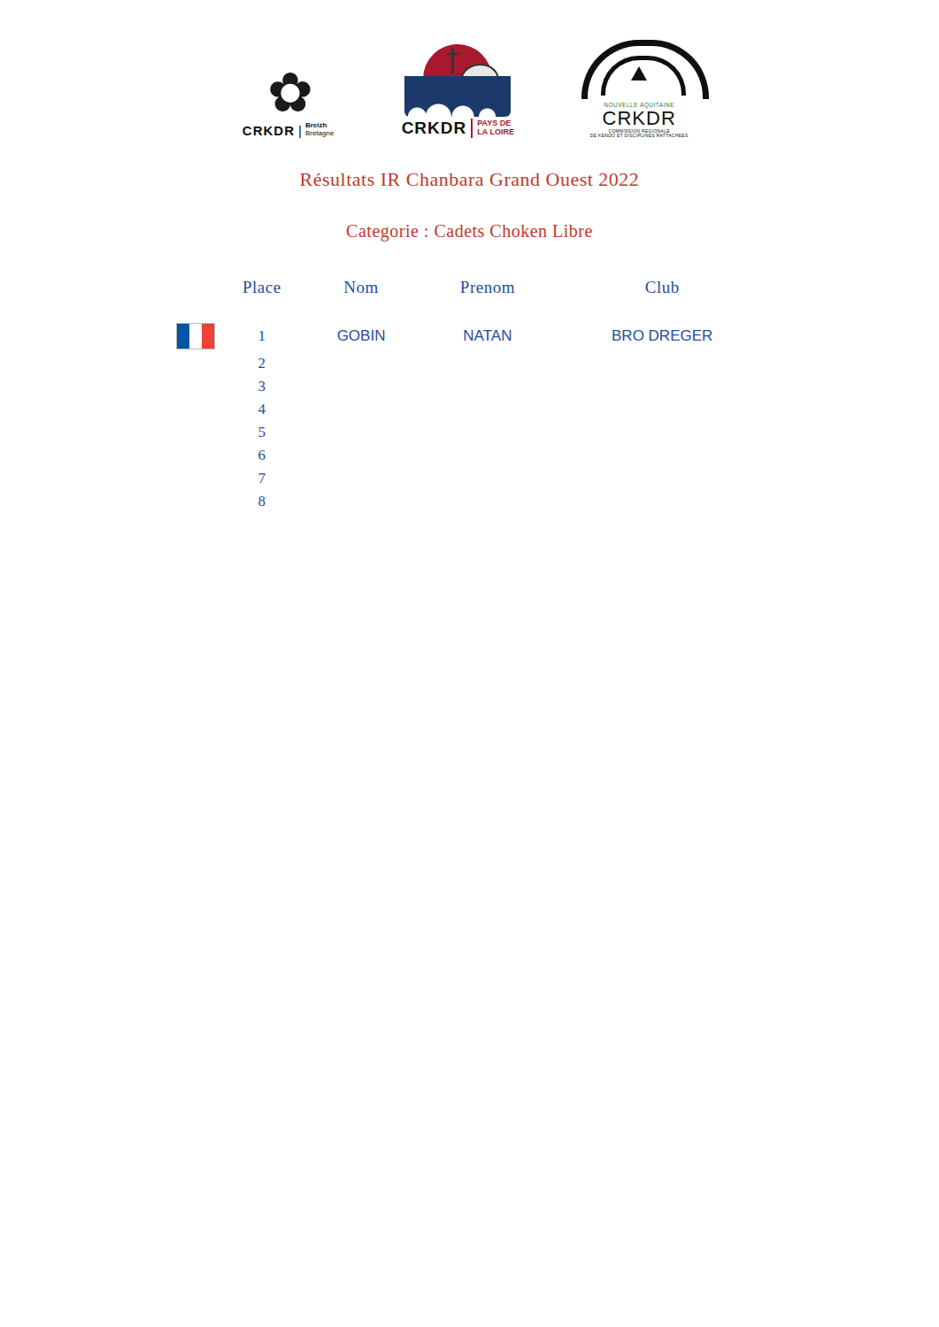✿
CRKDR | Breizh Bretagne
CRKDR PAYS DE
LA LOIRE
NOUVELLE AQUITAINE
CRKDR
COMMISSION REGIONALE DE KENDO ET DISCIPLINES RATTACHEES
Résultats IR Chanbara Grand Ouest 2022
Categorie : Cadets Choken Libre
| | Place | Nom | Prenom | Club |
| --- | --- | --- | --- | --- |
| | 1 | GOBIN | NATAN | BRO DREGER |
| | 2 | | | |
| | 3 | | | |
| | 4 | | | |
| | 5 | | | |
| | 6 | | | |
| | 7 | | | |
| | 8 | | | |